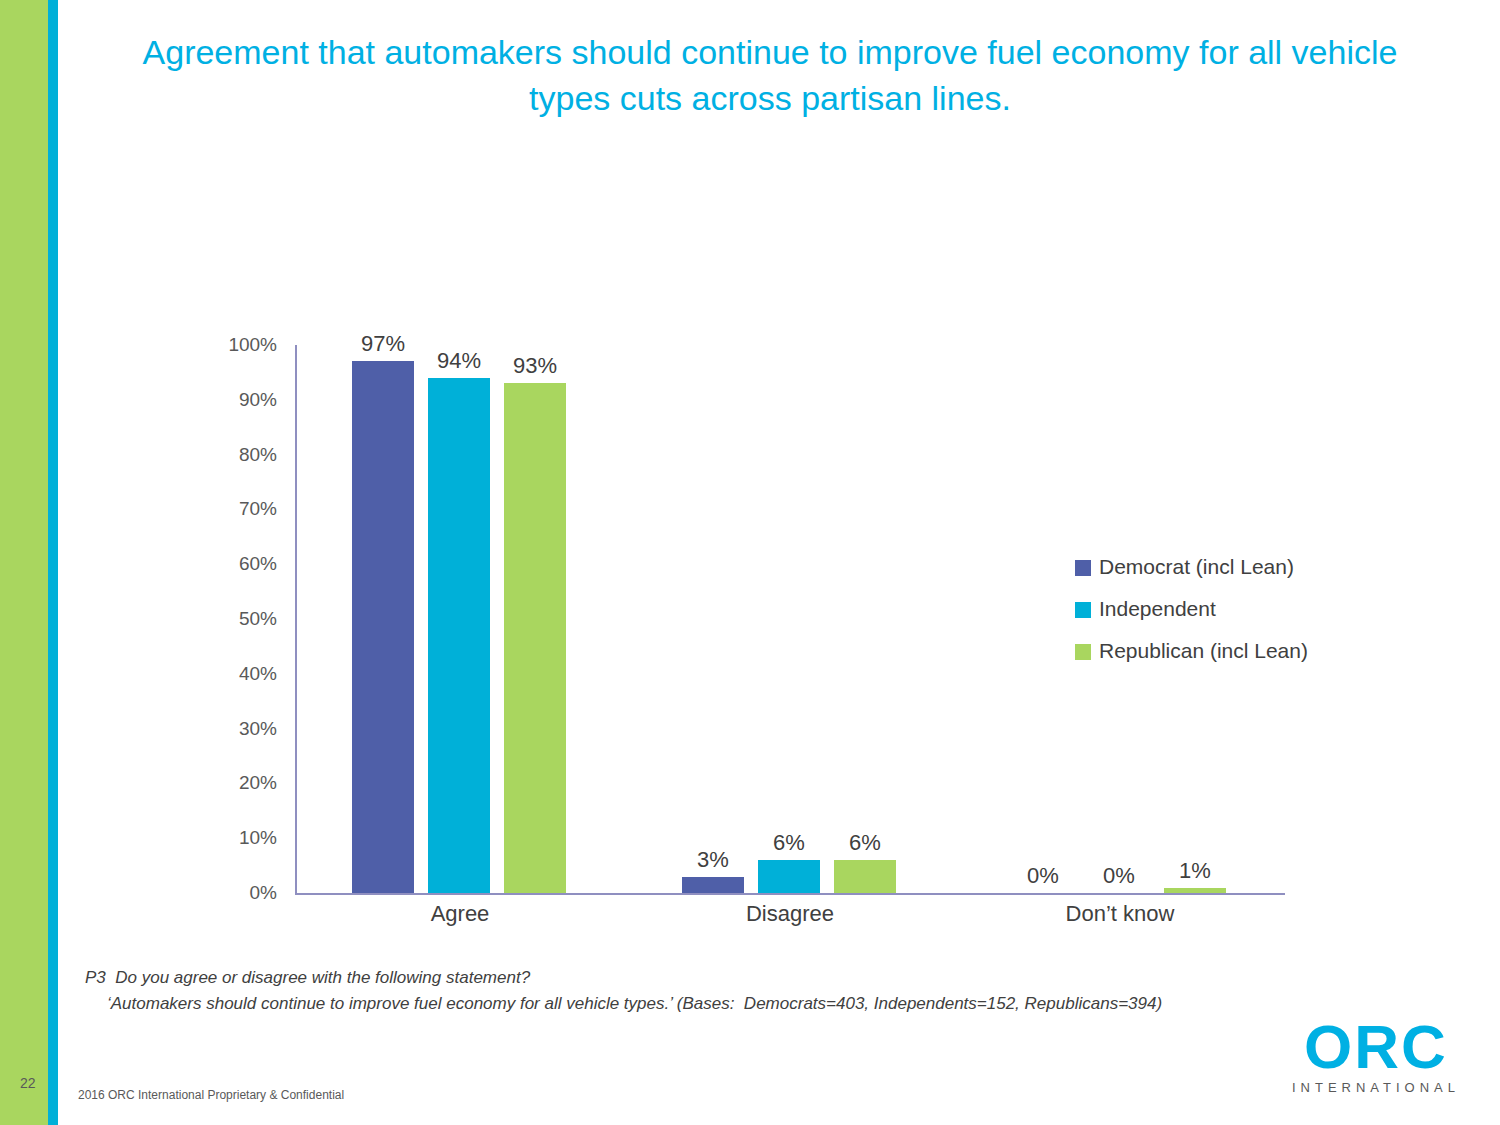Agreement that automakers should continue to improve fuel economy for all vehicle types cuts across partisan lines.
100% 90% 80% 70% 60% 50% 40% 30% 20% 10% 0%
97%
94%
93%
3%
6%
6%
0%
0%
1%
Agree
Disagree
Don’t know
Democrat (incl Lean)
Independent
Republican (incl Lean)
P3 Do you agree or disagree with the following statement? ‘Automakers should continue to improve fuel economy for all vehicle types.’ (Bases: Democrats=403, Independents=152, Republicans=394)
22
2016 ORC International Proprietary & Confidential
ORC
INTERNATIONAL